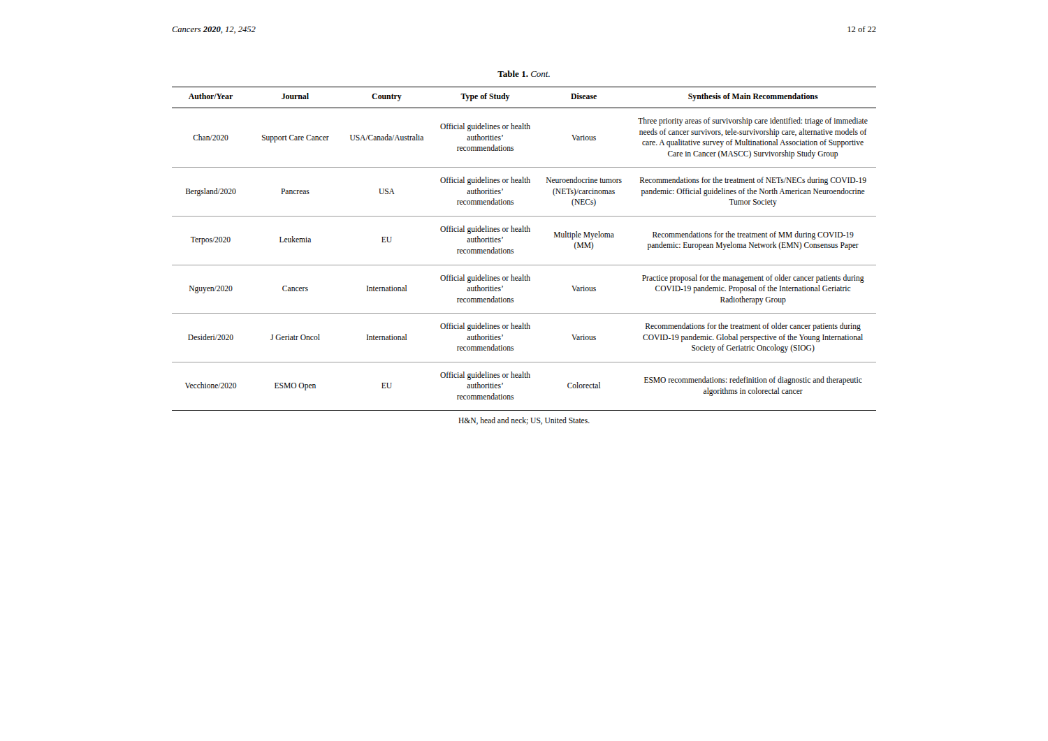Cancers 2020, 12, 2452
12 of 22
Table 1. Cont.
| Author/Year | Journal | Country | Type of Study | Disease | Synthesis of Main Recommendations |
| --- | --- | --- | --- | --- | --- |
| Chan/2020 | Support Care Cancer | USA/Canada/Australia | Official guidelines or health authorities’ recommendations | Various | Three priority areas of survivorship care identified: triage of immediate needs of cancer survivors, tele-survivorship care, alternative models of care. A qualitative survey of Multinational Association of Supportive Care in Cancer (MASCC) Survivorship Study Group |
| Bergsland/2020 | Pancreas | USA | Official guidelines or health authorities’ recommendations | Neuroendocrine tumors (NETs)/carcinomas (NECs) | Recommendations for the treatment of NETs/NECs during COVID-19 pandemic: Official guidelines of the North American Neuroendocrine Tumor Society |
| Terpos/2020 | Leukemia | EU | Official guidelines or health authorities’ recommendations | Multiple Myeloma (MM) | Recommendations for the treatment of MM during COVID-19 pandemic: European Myeloma Network (EMN) Consensus Paper |
| Nguyen/2020 | Cancers | International | Official guidelines or health authorities’ recommendations | Various | Practice proposal for the management of older cancer patients during COVID-19 pandemic. Proposal of the International Geriatric Radiotherapy Group |
| Desideri/2020 | J Geriatr Oncol | International | Official guidelines or health authorities’ recommendations | Various | Recommendations for the treatment of older cancer patients during COVID-19 pandemic. Global perspective of the Young International Society of Geriatric Oncology (SIOG) |
| Vecchione/2020 | ESMO Open | EU | Official guidelines or health authorities’ recommendations | Colorectal | ESMO recommendations: redefinition of diagnostic and therapeutic algorithms in colorectal cancer |
H&N, head and neck; US, United States.